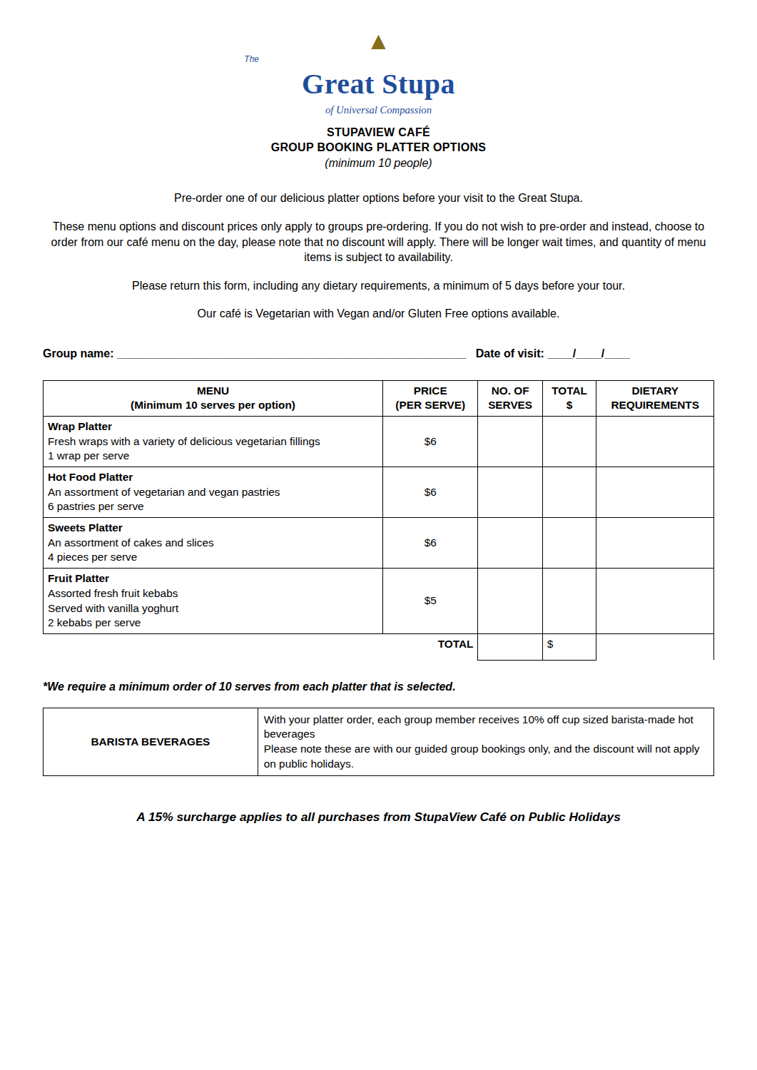▲
The
Great Stupa
of Universal Compassion
STUPAVIEW CAFÉ
GROUP BOOKING PLATTER OPTIONS
(minimum 10 people)
Pre-order one of our delicious platter options before your visit to the Great Stupa.
These menu options and discount prices only apply to groups pre-ordering. If you do not wish to pre-order and instead, choose to order from our café menu on the day, please note that no discount will apply. There will be longer wait times, and quantity of menu items is subject to availability.
Please return this form, including any dietary requirements, a minimum of 5 days before your tour.
Our café is Vegetarian with Vegan and/or Gluten Free options available.
Group name: _______________________________________________________ Date of visit: ____/____/____
| MENU (Minimum 10 serves per option) | PRICE (PER SERVE) | NO. OF SERVES | TOTAL $ | DIETARY REQUIREMENTS |
| --- | --- | --- | --- | --- |
| Wrap Platter Fresh wraps with a variety of delicious vegetarian fillings 1 wrap per serve | $6 | | | |
| Hot Food Platter An assortment of vegetarian and vegan pastries 6 pastries per serve | $6 | | | |
| Sweets Platter An assortment of cakes and slices 4 pieces per serve | $6 | | | |
| Fruit Platter Assorted fresh fruit kebabs Served with vanilla yoghurt 2 kebabs per serve | $5 | | | |
| TOTAL | | $ | |
*We require a minimum order of 10 serves from each platter that is selected.
| BARISTA BEVERAGES | With your platter order, each group member receives 10% off cup sized barista-made hot beverages Please note these are with our guided group bookings only, and the discount will not apply on public holidays. |
A 15% surcharge applies to all purchases from StupaView Café on Public Holidays